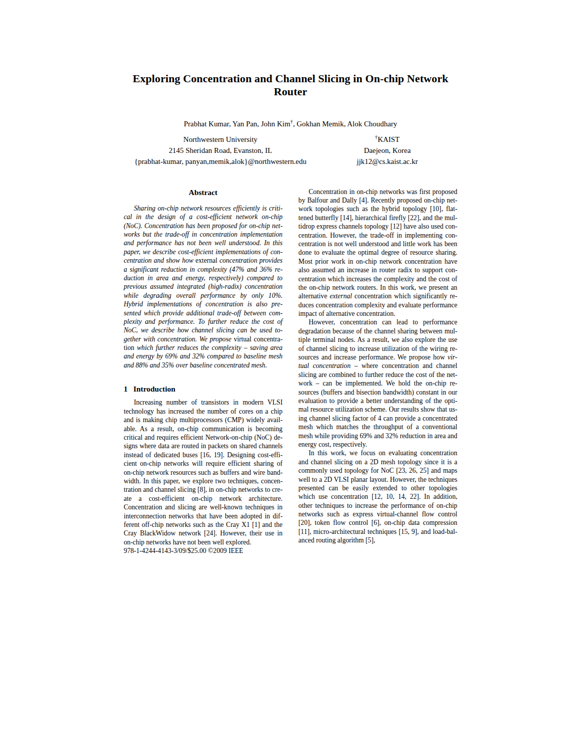Exploring Concentration and Channel Slicing in On-chip Network Router
Prabhat Kumar, Yan Pan, John Kim†, Gokhan Memik, Alok Choudhary
| Northwestern University | † KAIST |
| 2145 Sheridan Road, Evanston, IL | Daejeon, Korea |
| {prabhat-kumar, panyan,memik,alok}@northwestern.edu | jjk12@cs.kaist.ac.kr |
Abstract
Sharing on-chip network resources efficiently is critical in the design of a cost-efficient network on-chip (NoC). Concentration has been proposed for on-chip networks but the trade-off in concentration implementation and performance has not been well understood. In this paper, we describe cost-efficient implementations of concentration and show how external concentration provides a significant reduction in complexity (47% and 36% reduction in area and energy, respectively) compared to previous assumed integrated (high-radix) concentration while degrading overall performance by only 10%. Hybrid implementations of concentration is also presented which provide additional trade-off between complexity and performance. To further reduce the cost of NoC, we describe how channel slicing can be used together with concentration. We propose virtual concentration which further reduces the complexity – saving area and energy by 69% and 32% compared to baseline mesh and 88% and 35% over baseline concentrated mesh.
1 Introduction
Increasing number of transistors in modern VLSI technology has increased the number of cores on a chip and is making chip multiprocessors (CMP) widely available. As a result, on-chip communication is becoming critical and requires efficient Network-on-chip (NoC) designs where data are routed in packets on shared channels instead of dedicated buses [16, 19]. Designing cost-efficient on-chip networks will require efficient sharing of on-chip network resources such as buffers and wire bandwidth. In this paper, we explore two techniques, concentration and channel slicing [8], in on-chip networks to create a cost-efficient on-chip network architecture. Concentration and slicing are well-known techniques in interconnection networks that have been adopted in different off-chip networks such as the Cray X1 [1] and the Cray BlackWidow network [24]. However, their use in on-chip networks have not been well explored.
Concentration in on-chip networks was first proposed by Balfour and Dally [4]. Recently proposed on-chip network topologies such as the hybrid topology [10], flattened butterfly [14], hierarchical firefly [22], and the multidrop express channels topology [12] have also used concentration. However, the trade-off in implementing concentration is not well understood and little work has been done to evaluate the optimal degree of resource sharing. Most prior work in on-chip network concentration have also assumed an increase in router radix to support concentration which increases the complexity and the cost of the on-chip network routers. In this work, we present an alternative external concentration which significantly reduces concentration complexity and evaluate performance impact of alternative concentration.
However, concentration can lead to performance degradation because of the channel sharing between multiple terminal nodes. As a result, we also explore the use of channel slicing to increase utilization of the wiring resources and increase performance. We propose how virtual concentration – where concentration and channel slicing are combined to further reduce the cost of the network – can be implemented. We hold the on-chip resources (buffers and bisection bandwidth) constant in our evaluation to provide a better understanding of the optimal resource utilization scheme. Our results show that using channel slicing factor of 4 can provide a concentrated mesh which matches the throughput of a conventional mesh while providing 69% and 32% reduction in area and energy cost, respectively.
In this work, we focus on evaluating concentration and channel slicing on a 2D mesh topology since it is a commonly used topology for NoC [23, 26, 25] and maps well to a 2D VLSI planar layout. However, the techniques presented can be easily extended to other topologies which use concentration [12, 10, 14, 22]. In addition, other techniques to increase the performance of on-chip networks such as express virtual-channel flow control [20], token flow control [6], on-chip data compression [11], micro-architectural techniques [15, 9], and load-balanced routing algorithm [5],
978-1-4244-4143-3/09/$25.00 ©2009 IEEE